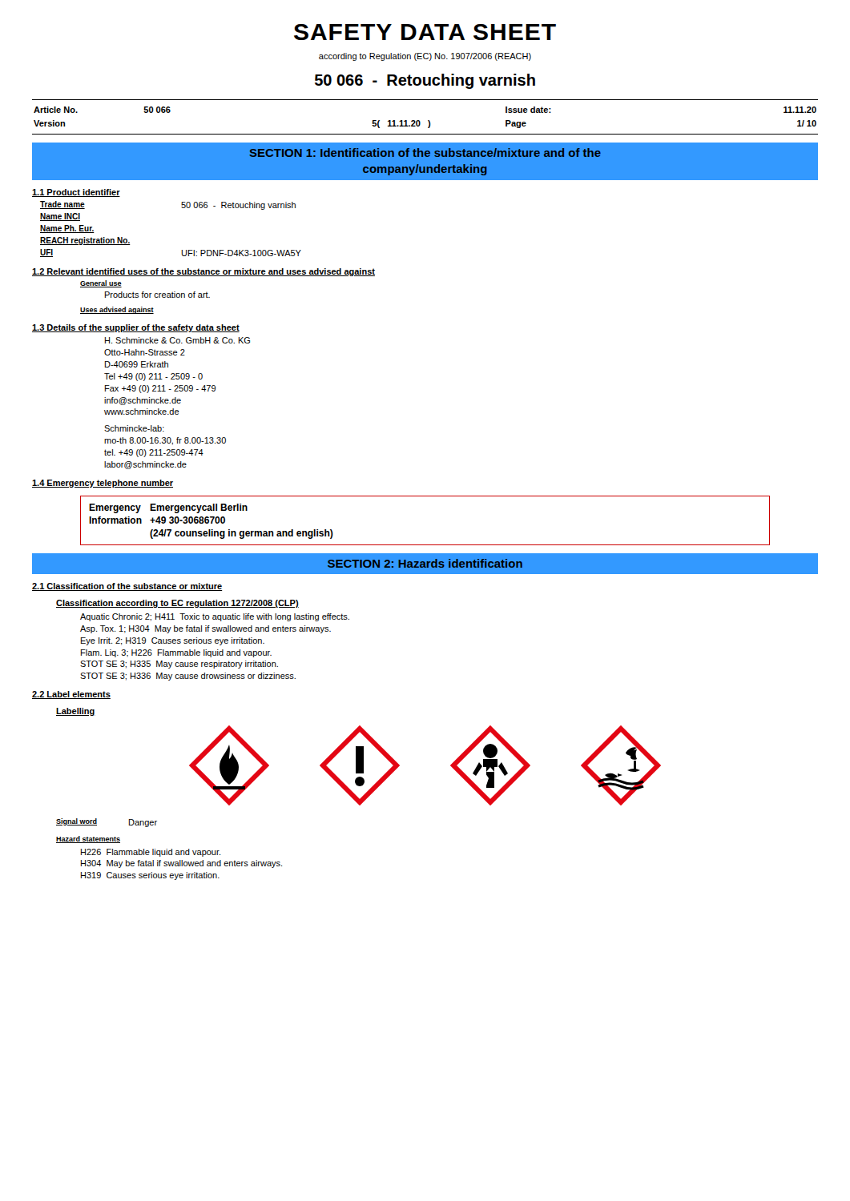SAFETY DATA SHEET
according to Regulation (EC) No. 1907/2006 (REACH)
50 066 - Retouching varnish
| Article No. | 50 066 | | Issue date: | 11.11.20 |
| Version | | 5( 11.11.20 ) | Page | 1/ 10 |
SECTION 1: Identification of the substance/mixture and of the company/undertaking
1.1 Product identifier
| Trade name | 50 066 - Retouching varnish |
| Name INCI | |
| Name Ph. Eur. | |
| REACH registration No. | |
| UFI | UFI: PDNF-D4K3-100G-WA5Y |
1.2 Relevant identified uses of the substance or mixture and uses advised against
General use
Products for creation of art.
Uses advised against
1.3 Details of the supplier of the safety data sheet
H. Schmincke & Co. GmbH & Co. KG
Otto-Hahn-Strasse 2
D-40699 Erkrath
Tel +49 (0) 211 - 2509 - 0
Fax +49 (0) 211 - 2509 - 479
info@schmincke.de
www.schmincke.de
Schmincke-lab:
mo-th 8.00-16.30, fr 8.00-13.30
tel. +49 (0) 211-2509-474
labor@schmincke.de
1.4 Emergency telephone number
| Emergency Information | Emergencycall Berlin +49 30-30686700 (24/7 counseling in german and english) |
SECTION 2: Hazards identification
2.1 Classification of the substance or mixture
Classification according to EC regulation 1272/2008 (CLP)
Aquatic Chronic 2; H411 Toxic to aquatic life with long lasting effects.
Asp. Tox. 1; H304 May be fatal if swallowed and enters airways.
Eye Irrit. 2; H319 Causes serious eye irritation.
Flam. Liq. 3; H226 Flammable liquid and vapour.
STOT SE 3; H335 May cause respiratory irritation.
STOT SE 3; H336 May cause drowsiness or dizziness.
2.2 Label elements
Labelling
Signal word
Danger
Hazard statements
H226 Flammable liquid and vapour.
H304 May be fatal if swallowed and enters airways.
H319 Causes serious eye irritation.